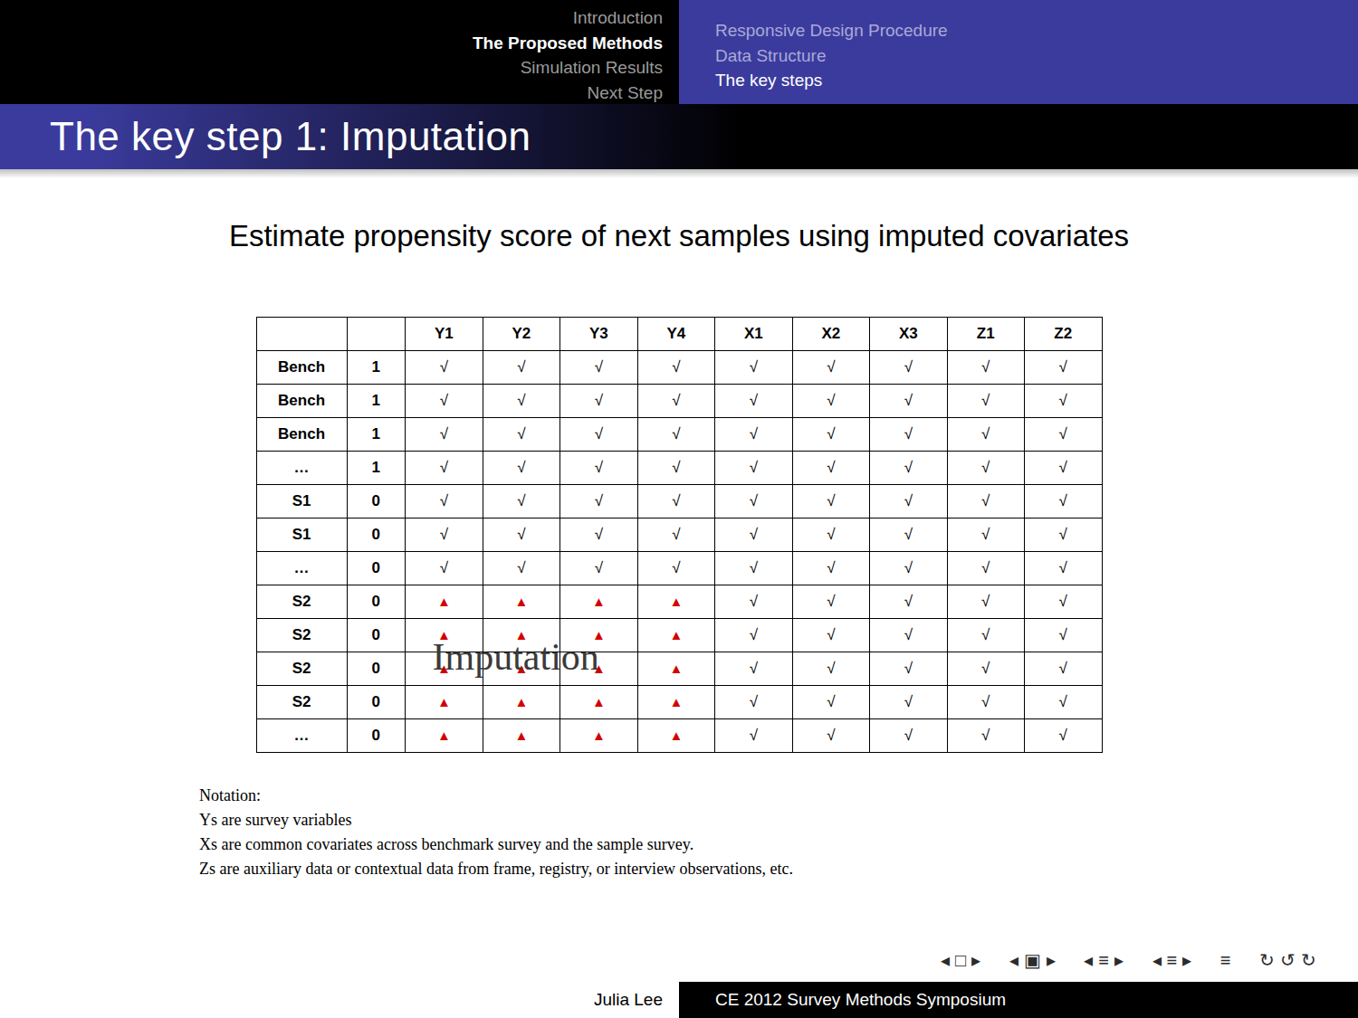Introduction
The Proposed Methods
Simulation Results
Next Step
Responsive Design Procedure
Data Structure
The key steps
The key step 1: Imputation
Estimate propensity score of next samples using imputed covariates
| | | Y1 | Y2 | Y3 | Y4 | X1 | X2 | X3 | Z1 | Z2 |
| --- | --- | --- | --- | --- | --- | --- | --- | --- | --- | --- |
| Bench | 1 | √ | √ | √ | √ | √ | √ | √ | √ | √ |
| Bench | 1 | √ | √ | √ | √ | √ | √ | √ | √ | √ |
| Bench | 1 | √ | √ | √ | √ | √ | √ | √ | √ | √ |
| … | 1 | √ | √ | √ | √ | √ | √ | √ | √ | √ |
| S1 | 0 | √ | √ | √ | √ | √ | √ | √ | √ | √ |
| S1 | 0 | √ | √ | √ | √ | √ | √ | √ | √ | √ |
| … | 0 | √ | √ | √ | √ | √ | √ | √ | √ | √ |
| S2 | 0 | ▲ | ▲ | ▲ | ▲ | √ | √ | √ | √ | √ |
| S2 | 0 | ▲ | ▲ | ▲ | ▲ | √ | √ | √ | √ | √ |
| S2 | 0 | ▲ | ▲ | ▲ | ▲ | √ | √ | √ | √ | √ |
| S2 | 0 | ▲ | ▲ | ▲ | ▲ | √ | √ | √ | √ | √ |
| … | 0 | ▲ | ▲ | ▲ | ▲ | √ | √ | √ | √ | √ |
Imputation
Notation:
Ys are survey variables
Xs are common covariates across benchmark survey and the sample survey.
Zs are auxiliary data or contextual data from frame, registry, or interview observations, etc.
◂□▸ ◂▣▸ ◂≡▸ ◂≡▸ ≡ ↻↺↻
Julia Lee
CE 2012 Survey Methods Symposium